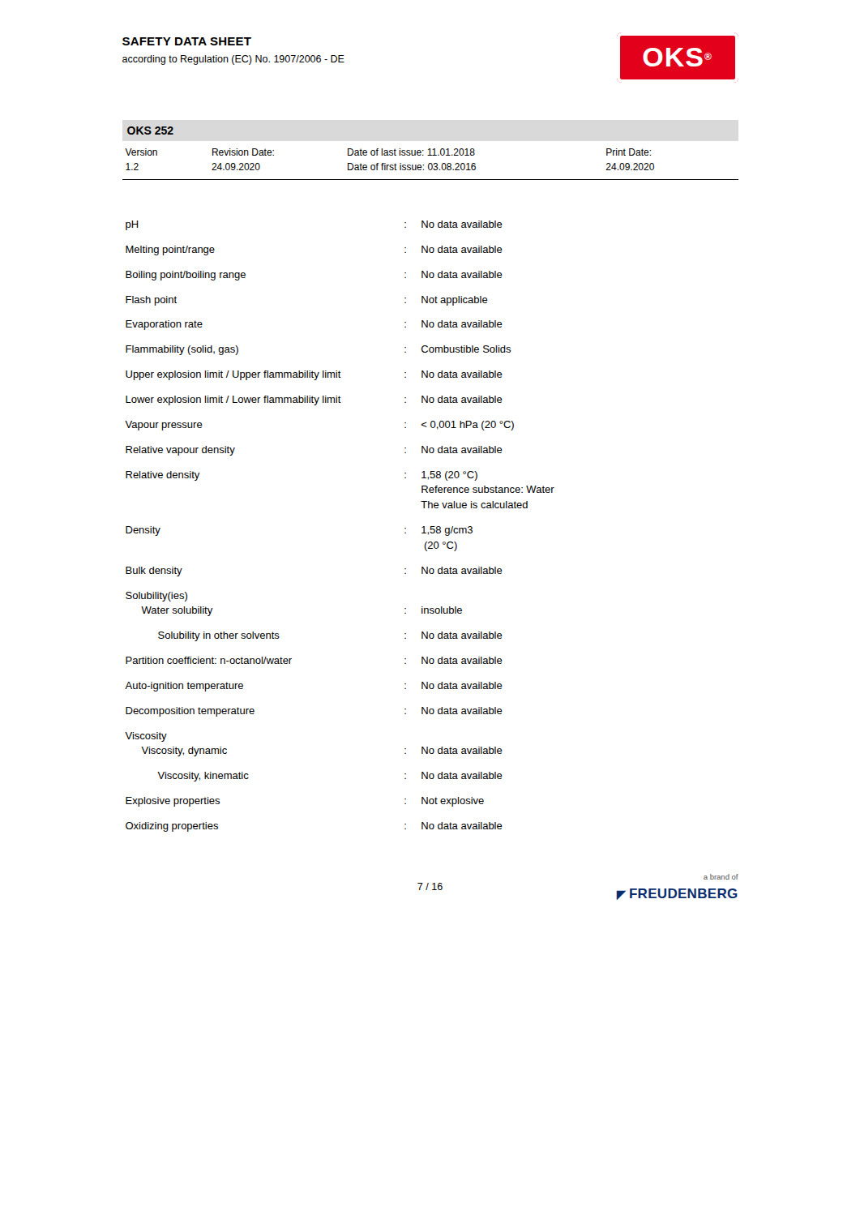SAFETY DATA SHEET
according to Regulation (EC) No. 1907/2006 - DE
OKS®
OKS 252
| Version 1.2 | Revision Date: 24.09.2020 | Date of last issue: 11.01.2018 Date of first issue: 03.08.2016 | Print Date: 24.09.2020 |
| pH | : | No data available |
| Melting point/range | : | No data available |
| Boiling point/boiling range | : | No data available |
| Flash point | : | Not applicable |
| Evaporation rate | : | No data available |
| Flammability (solid, gas) | : | Combustible Solids |
| Upper explosion limit / Upper flammability limit | : | No data available |
| Lower explosion limit / Lower flammability limit | : | No data available |
| Vapour pressure | : | < 0,001 hPa (20 °C) |
| Relative vapour density | : | No data available |
| Relative density | : | 1,58 (20 °C) Reference substance: Water The value is calculated |
| Density | : | 1,58 g/cm3 (20 °C) |
| Bulk density | : | No data available |
| Solubility(ies) Water solubility | : | insoluble |
| Solubility in other solvents | : | No data available |
| Partition coefficient: n-octanol/water | : | No data available |
| Auto-ignition temperature | : | No data available |
| Decomposition temperature | : | No data available |
| Viscosity Viscosity, dynamic | : | No data available |
| Viscosity, kinematic | : | No data available |
| Explosive properties | : | Not explosive |
| Oxidizing properties | : | No data available |
7 / 16
a brand of
FREUDENBERG